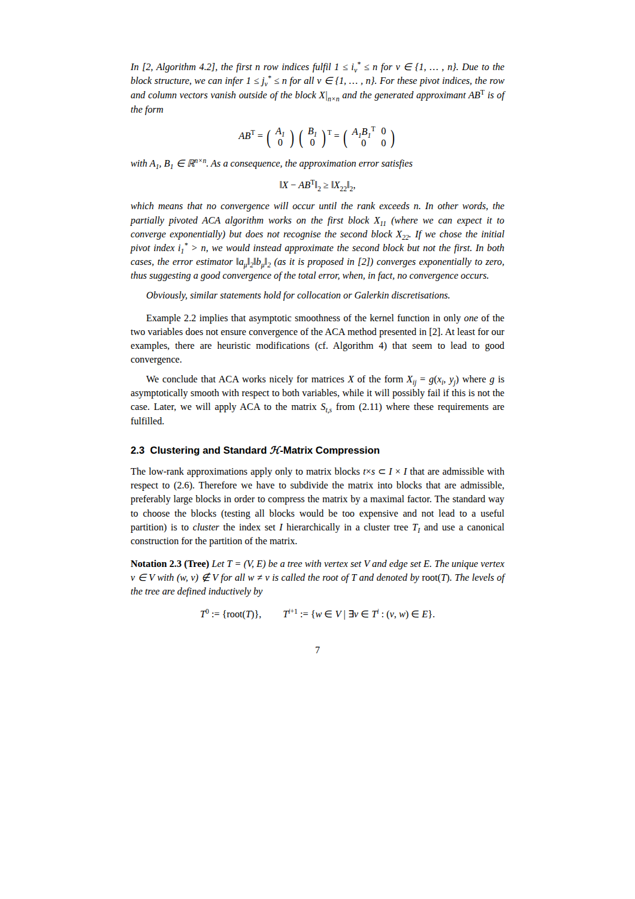In [2, Algorithm 4.2], the first n row indices fulfil 1 ≤ iν* ≤ n for ν ∈ {1, … , n}. Due to the block structure, we can infer 1 ≤ jν* ≤ n for all ν ∈ {1, … , n}. For these pivot indices, the row and column vectors vanish outside of the block X|n×n and the generated approximant AB T is of the form
AB T = (
| A 1 |
| 0 |
) (
| B 1 |
| 0 |
) T = (
| A 1 B 1 T | 0 |
| 0 | 0 |
)
with A1, B1 ∈ ℝn×n. As a consequence, the approximation error satisfies
‖X − AB T‖2 ≥ ‖X22‖2,
which means that no convergence will occur until the rank exceeds n. In other words, the partially pivoted ACA algorithm works on the first block X11 (where we can expect it to converge exponentially) but does not recognise the second block X22. If we chose the initial pivot index i1* > n, we would instead approximate the second block but not the first. In both cases, the error estimator ‖aμ‖2‖bμ‖2 (as it is proposed in [2]) converges exponentially to zero, thus suggesting a good convergence of the total error, when, in fact, no convergence occurs.
Obviously, similar statements hold for collocation or Galerkin discretisations.
Example 2.2 implies that asymptotic smoothness of the kernel function in only one of the two variables does not ensure convergence of the ACA method presented in [2]. At least for our examples, there are heuristic modifications (cf. Algorithm 4) that seem to lead to good convergence.
We conclude that ACA works nicely for matrices X of the form Xij = g(xi, yj) where g is asymptotically smooth with respect to both variables, while it will possibly fail if this is not the case. Later, we will apply ACA to the matrix St,s from (2.11) where these requirements are fulfilled.
2.3 Clustering and Standard ℋ-Matrix Compression
The low-rank approximations apply only to matrix blocks t×s ⊂ I × I that are admissible with respect to (2.6). Therefore we have to subdivide the matrix into blocks that are admissible, preferably large blocks in order to compress the matrix by a maximal factor. The standard way to choose the blocks (testing all blocks would be too expensive and not lead to a useful partition) is to cluster the index set I hierarchically in a cluster tree TI and use a canonical construction for the partition of the matrix.
Notation 2.3 (Tree) Let T = (V, E) be a tree with vertex set V and edge set E. The unique vertex v ∈ V with (w, v) ∉ V for all w ≠ v is called the root of T and denoted by root(T). The levels of the tree are defined inductively by
T0 := {root(T)}, Ti+1 := {w ∈ V | ∃v ∈ Ti : (v, w) ∈ E}.
7